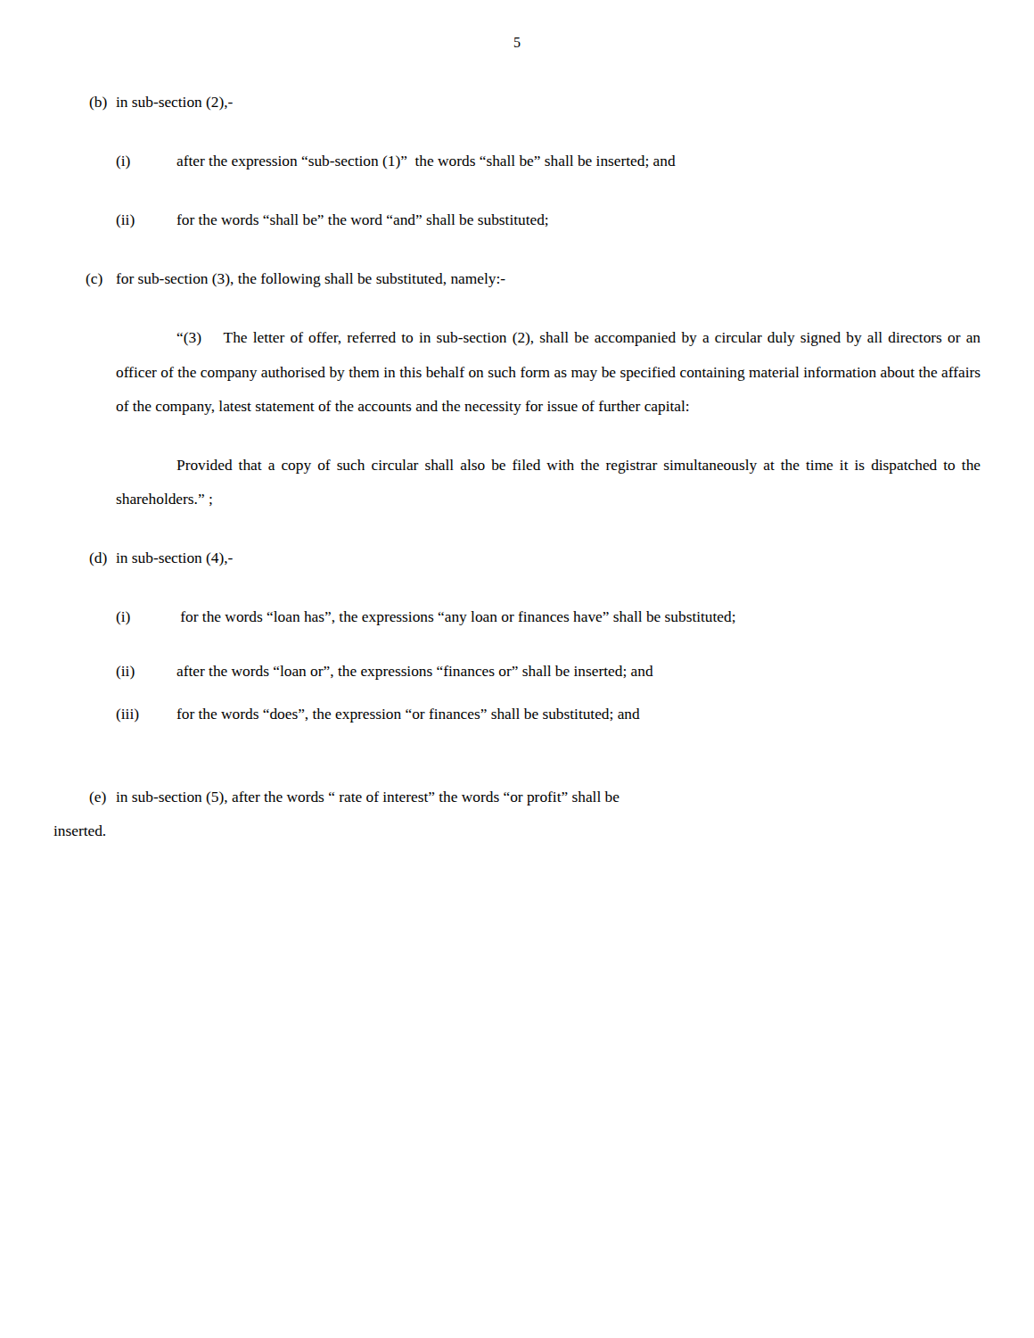5
(b)
in sub-section (2),-
(i)
after the expression “sub-section (1)” the words “shall be” shall be inserted; and
(ii)
for the words “shall be” the word “and” shall be substituted;
(c)
for sub-section (3), the following shall be substituted, namely:-
“(3) The letter of offer, referred to in sub-section (2), shall be accompanied by a circular duly signed by all directors or an officer of the company authorised by them in this behalf on such form as may be specified containing material information about the affairs of the company, latest statement of the accounts and the necessity for issue of further capital:
Provided that a copy of such circular shall also be filed with the registrar simultaneously at the time it is dispatched to the shareholders.” ;
(d)
in sub-section (4),-
(i)
for the words “loan has”, the expressions “any loan or finances have” shall be substituted;
(ii)
after the words “loan or”, the expressions “finances or” shall be inserted; and
(iii)
for the words “does”, the expression “or finances” shall be substituted; and
(e)
in sub-section (5), after the words “ rate of interest” the words “or profit” shall be
inserted.